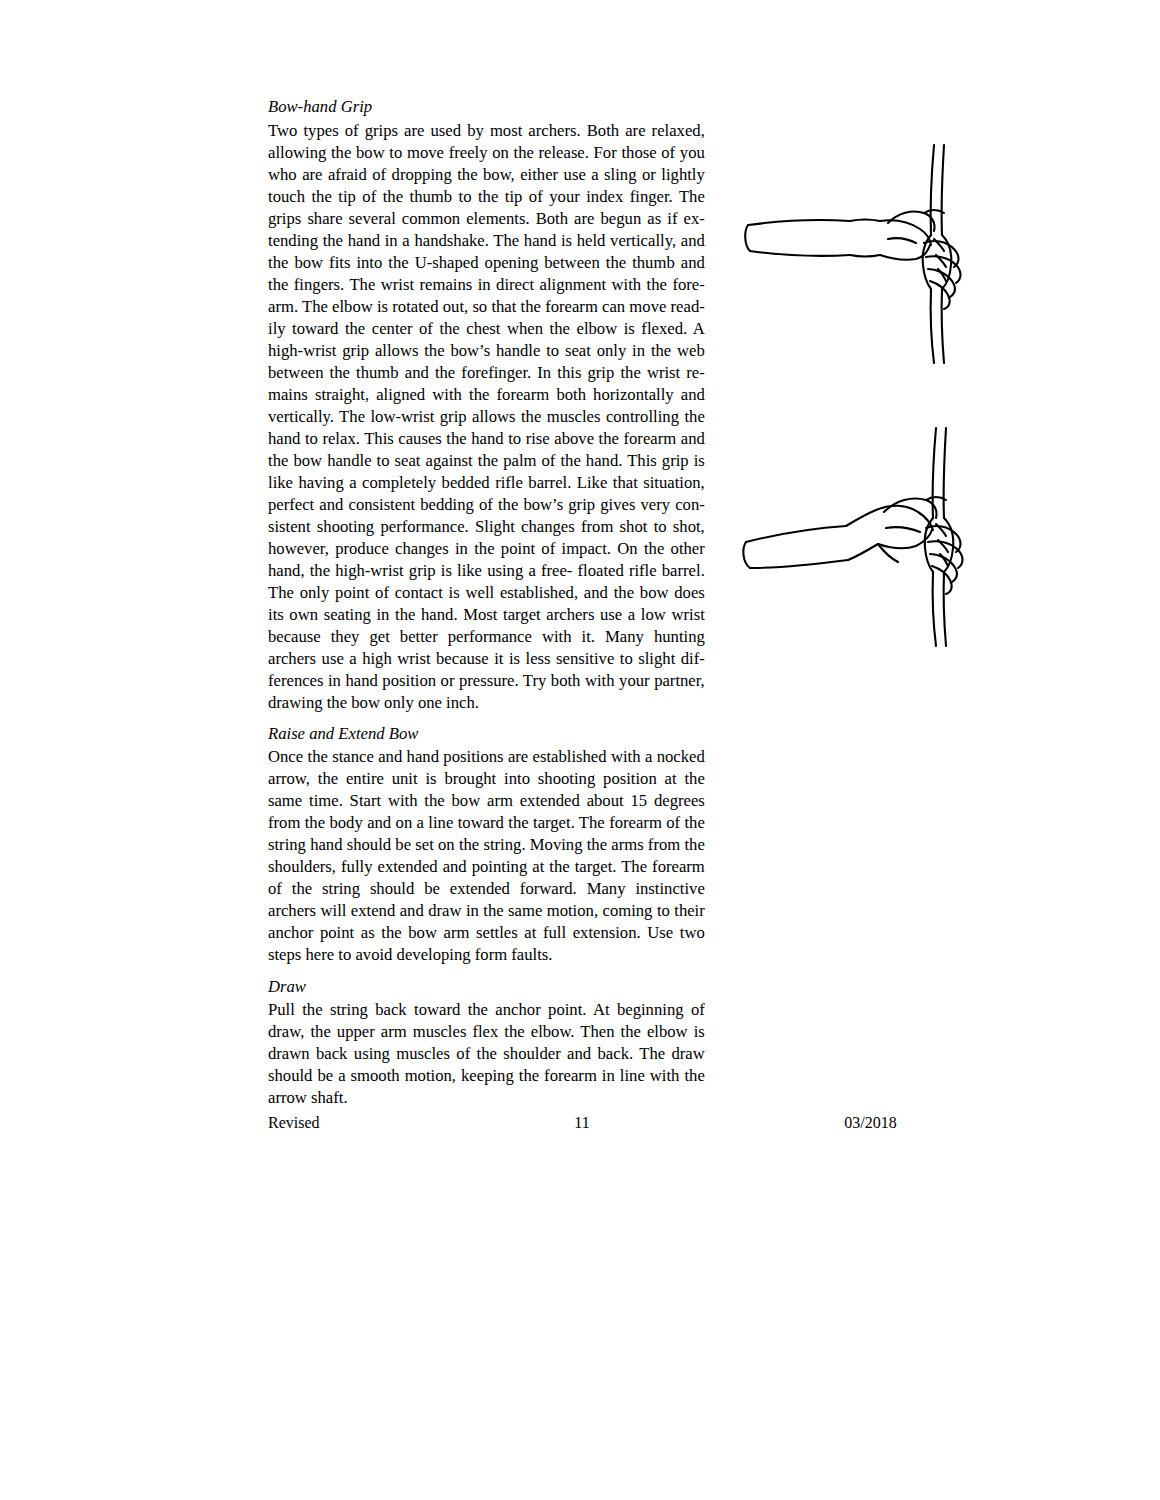Bow-hand Grip
Two types of grips are used by most archers. Both are relaxed, allowing the bow to move freely on the release. For those of you who are afraid of dropping the bow, either use a sling or lightly touch the tip of the thumb to the tip of your index finger. The grips share several common elements. Both are begun as if extending the hand in a handshake. The hand is held vertically, and the bow fits into the U-shaped opening between the thumb and the fingers. The wrist remains in direct alignment with the forearm. The elbow is rotated out, so that the forearm can move readily toward the center of the chest when the elbow is flexed. A high-wrist grip allows the bow’s handle to seat only in the web between the thumb and the forefinger. In this grip the wrist remains straight, aligned with the forearm both horizontally and vertically. The low-wrist grip allows the muscles controlling the hand to relax. This causes the hand to rise above the forearm and the bow handle to seat against the palm of the hand. This grip is like having a completely bedded rifle barrel. Like that situation, perfect and consistent bedding of the bow’s grip gives very consistent shooting performance. Slight changes from shot to shot, however, produce changes in the point of impact. On the other hand, the high-wrist grip is like using a free- floated rifle barrel. The only point of contact is well established, and the bow does its own seating in the hand. Most target archers use a low wrist because they get better performance with it. Many hunting archers use a high wrist because it is less sensitive to slight differences in hand position or pressure. Try both with your partner, drawing the bow only one inch.
Raise and Extend Bow
Once the stance and hand positions are established with a nocked arrow, the entire unit is brought into shooting position at the same time. Start with the bow arm extended about 15 degrees from the body and on a line toward the target. The forearm of the string hand should be set on the string. Moving the arms from the shoulders, fully extended and pointing at the target. The forearm of the string should be extended forward. Many instinctive archers will extend and draw in the same motion, coming to their anchor point as the bow arm settles at full extension. Use two steps here to avoid developing form faults.
Draw
Pull the string back toward the anchor point. At beginning of draw, the upper arm muscles flex the elbow. Then the elbow is drawn back using muscles of the shoulder and back. The draw should be a smooth motion, keeping the forearm in line with the arrow shaft.
Revised
11
03/2018